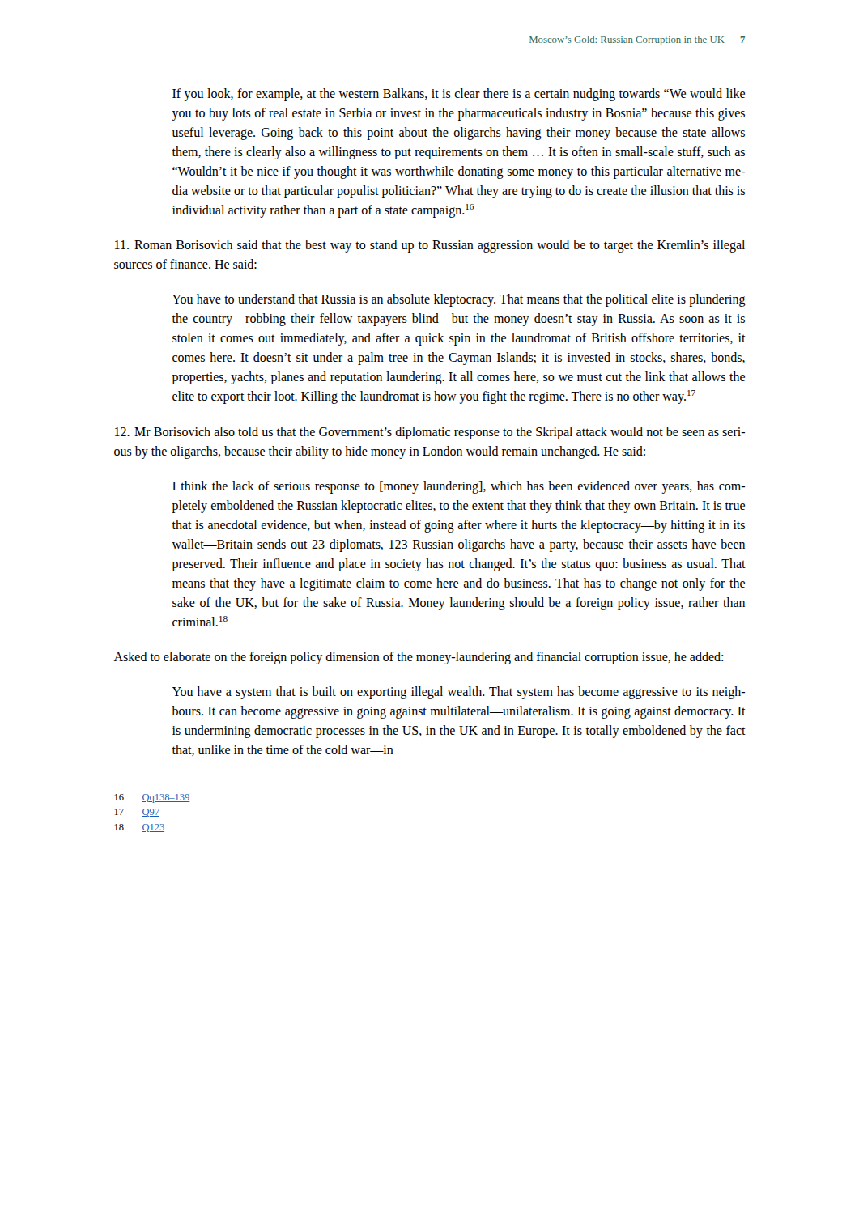Moscow’s Gold: Russian Corruption in the UK 7
If you look, for example, at the western Balkans, it is clear there is a certain nudging towards “We would like you to buy lots of real estate in Serbia or invest in the pharmaceuticals industry in Bosnia” because this gives useful leverage. Going back to this point about the oligarchs having their money because the state allows them, there is clearly also a willingness to put requirements on them … It is often in small-scale stuff, such as “Wouldn’t it be nice if you thought it was worthwhile donating some money to this particular alternative media website or to that particular populist politician?” What they are trying to do is create the illusion that this is individual activity rather than a part of a state campaign.16
11. Roman Borisovich said that the best way to stand up to Russian aggression would be to target the Kremlin’s illegal sources of finance. He said:
You have to understand that Russia is an absolute kleptocracy. That means that the political elite is plundering the country—robbing their fellow taxpayers blind—but the money doesn’t stay in Russia. As soon as it is stolen it comes out immediately, and after a quick spin in the laundromat of British offshore territories, it comes here. It doesn’t sit under a palm tree in the Cayman Islands; it is invested in stocks, shares, bonds, properties, yachts, planes and reputation laundering. It all comes here, so we must cut the link that allows the elite to export their loot. Killing the laundromat is how you fight the regime. There is no other way.17
12. Mr Borisovich also told us that the Government’s diplomatic response to the Skripal attack would not be seen as serious by the oligarchs, because their ability to hide money in London would remain unchanged. He said:
I think the lack of serious response to [money laundering], which has been evidenced over years, has completely emboldened the Russian kleptocratic elites, to the extent that they think that they own Britain. It is true that is anecdotal evidence, but when, instead of going after where it hurts the kleptocracy—by hitting it in its wallet—Britain sends out 23 diplomats, 123 Russian oligarchs have a party, because their assets have been preserved. Their influence and place in society has not changed. It’s the status quo: business as usual. That means that they have a legitimate claim to come here and do business. That has to change not only for the sake of the UK, but for the sake of Russia. Money laundering should be a foreign policy issue, rather than criminal.18
Asked to elaborate on the foreign policy dimension of the money-laundering and financial corruption issue, he added:
You have a system that is built on exporting illegal wealth. That system has become aggressive to its neighbours. It can become aggressive in going against multilateral—unilateralism. It is going against democracy. It is undermining democratic processes in the US, in the UK and in Europe. It is totally emboldened by the fact that, unlike in the time of the cold war—in
16 Qq138–139
17 Q97
18 Q123